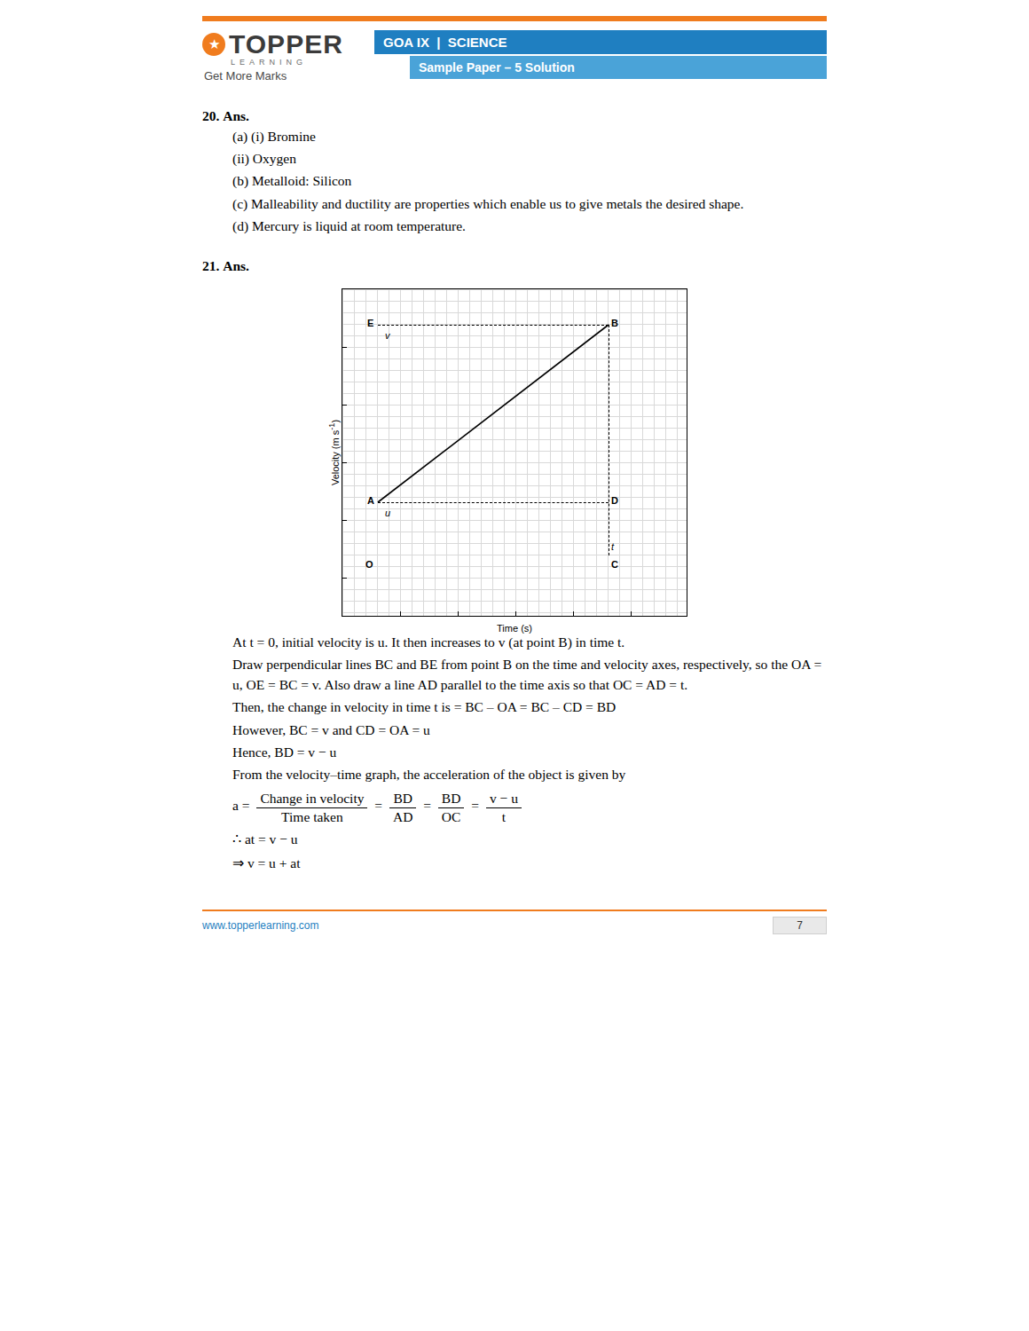★TOPPER
LEARNING
Get More Marks
GOA IX | SCIENCE
Sample Paper – 5 Solution
20. Ans.
(a) (i) Bromine
(ii) Oxygen
(b) Metalloid: Silicon
(c) Malleability and ductility are properties which enable us to give metals the desired shape.
(d) Mercury is liquid at room temperature.
21. Ans.
Velocity (m s-1)
Time (s)
E v B A u D O C t
At t = 0, initial velocity is u. It then increases to v (at point B) in time t.
Draw perpendicular lines BC and BE from point B on the time and velocity axes, respectively, so the OA = u, OE = BC = v. Also draw a line AD parallel to the time axis so that OC = AD = t.
Then, the change in velocity in time t is = BC – OA = BC – CD = BD
However, BC = v and CD = OA = u
Hence, BD = v − u
From the velocity–time graph, the acceleration of the object is given by
a = Change in velocity Time taken = BD AD = BD OC = v − u t
∴ at = v − u
⇒ v = u + at
www.topperlearning.com 7